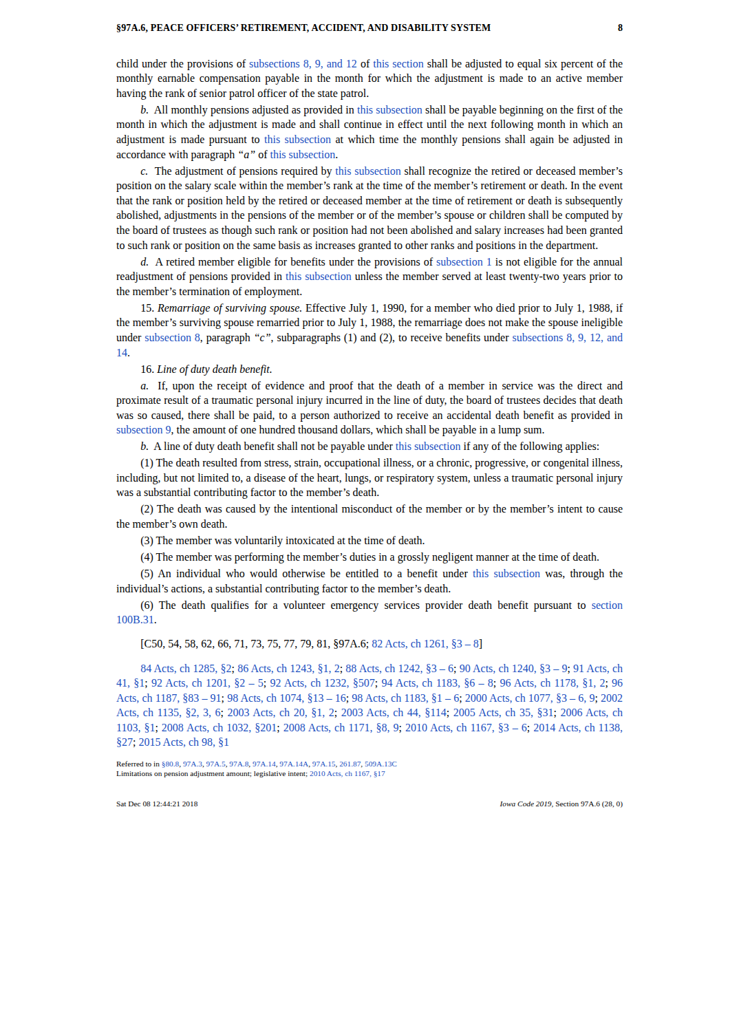§97A.6, PEACE OFFICERS’ RETIREMENT, ACCIDENT, AND DISABILITY SYSTEM 8
child under the provisions of subsections 8, 9, and 12 of this section shall be adjusted to equal six percent of the monthly earnable compensation payable in the month for which the adjustment is made to an active member having the rank of senior patrol officer of the state patrol.
b. All monthly pensions adjusted as provided in this subsection shall be payable beginning on the first of the month in which the adjustment is made and shall continue in effect until the next following month in which an adjustment is made pursuant to this subsection at which time the monthly pensions shall again be adjusted in accordance with paragraph “a” of this subsection.
c. The adjustment of pensions required by this subsection shall recognize the retired or deceased member’s position on the salary scale within the member’s rank at the time of the member’s retirement or death. In the event that the rank or position held by the retired or deceased member at the time of retirement or death is subsequently abolished, adjustments in the pensions of the member or of the member’s spouse or children shall be computed by the board of trustees as though such rank or position had not been abolished and salary increases had been granted to such rank or position on the same basis as increases granted to other ranks and positions in the department.
d. A retired member eligible for benefits under the provisions of subsection 1 is not eligible for the annual readjustment of pensions provided in this subsection unless the member served at least twenty-two years prior to the member’s termination of employment.
15. Remarriage of surviving spouse. Effective July 1, 1990, for a member who died prior to July 1, 1988, if the member’s surviving spouse remarried prior to July 1, 1988, the remarriage does not make the spouse ineligible under subsection 8, paragraph “c”, subparagraphs (1) and (2), to receive benefits under subsections 8, 9, 12, and 14.
16. Line of duty death benefit.
a. If, upon the receipt of evidence and proof that the death of a member in service was the direct and proximate result of a traumatic personal injury incurred in the line of duty, the board of trustees decides that death was so caused, there shall be paid, to a person authorized to receive an accidental death benefit as provided in subsection 9, the amount of one hundred thousand dollars, which shall be payable in a lump sum.
b. A line of duty death benefit shall not be payable under this subsection if any of the following applies:
(1) The death resulted from stress, strain, occupational illness, or a chronic, progressive, or congenital illness, including, but not limited to, a disease of the heart, lungs, or respiratory system, unless a traumatic personal injury was a substantial contributing factor to the member’s death.
(2) The death was caused by the intentional misconduct of the member or by the member’s intent to cause the member’s own death.
(3) The member was voluntarily intoxicated at the time of death.
(4) The member was performing the member’s duties in a grossly negligent manner at the time of death.
(5) An individual who would otherwise be entitled to a benefit under this subsection was, through the individual’s actions, a substantial contributing factor to the member’s death.
(6) The death qualifies for a volunteer emergency services provider death benefit pursuant to section 100B.31.
[C50, 54, 58, 62, 66, 71, 73, 75, 77, 79, 81, §97A.6; 82 Acts, ch 1261, §3 – 8]
84 Acts, ch 1285, §2; 86 Acts, ch 1243, §1, 2; 88 Acts, ch 1242, §3 – 6; 90 Acts, ch 1240, §3 – 9; 91 Acts, ch 41, §1; 92 Acts, ch 1201, §2 – 5; 92 Acts, ch 1232, §507; 94 Acts, ch 1183, §6 – 8; 96 Acts, ch 1178, §1, 2; 96 Acts, ch 1187, §83 – 91; 98 Acts, ch 1074, §13 – 16; 98 Acts, ch 1183, §1 – 6; 2000 Acts, ch 1077, §3 – 6, 9; 2002 Acts, ch 1135, §2, 3, 6; 2003 Acts, ch 20, §1, 2; 2003 Acts, ch 44, §114; 2005 Acts, ch 35, §31; 2006 Acts, ch 1103, §1; 2008 Acts, ch 1032, §201; 2008 Acts, ch 1171, §8, 9; 2010 Acts, ch 1167, §3 – 6; 2014 Acts, ch 1138, §27; 2015 Acts, ch 98, §1
Referred to in §80.8, 97A.3, 97A.5, 97A.8, 97A.14, 97A.14A, 97A.15, 261.87, 509A.13C
Limitations on pension adjustment amount; legislative intent; 2010 Acts, ch 1167, §17
Sat Dec 08 12:44:21 2018 Iowa Code 2019, Section 97A.6 (28, 0)